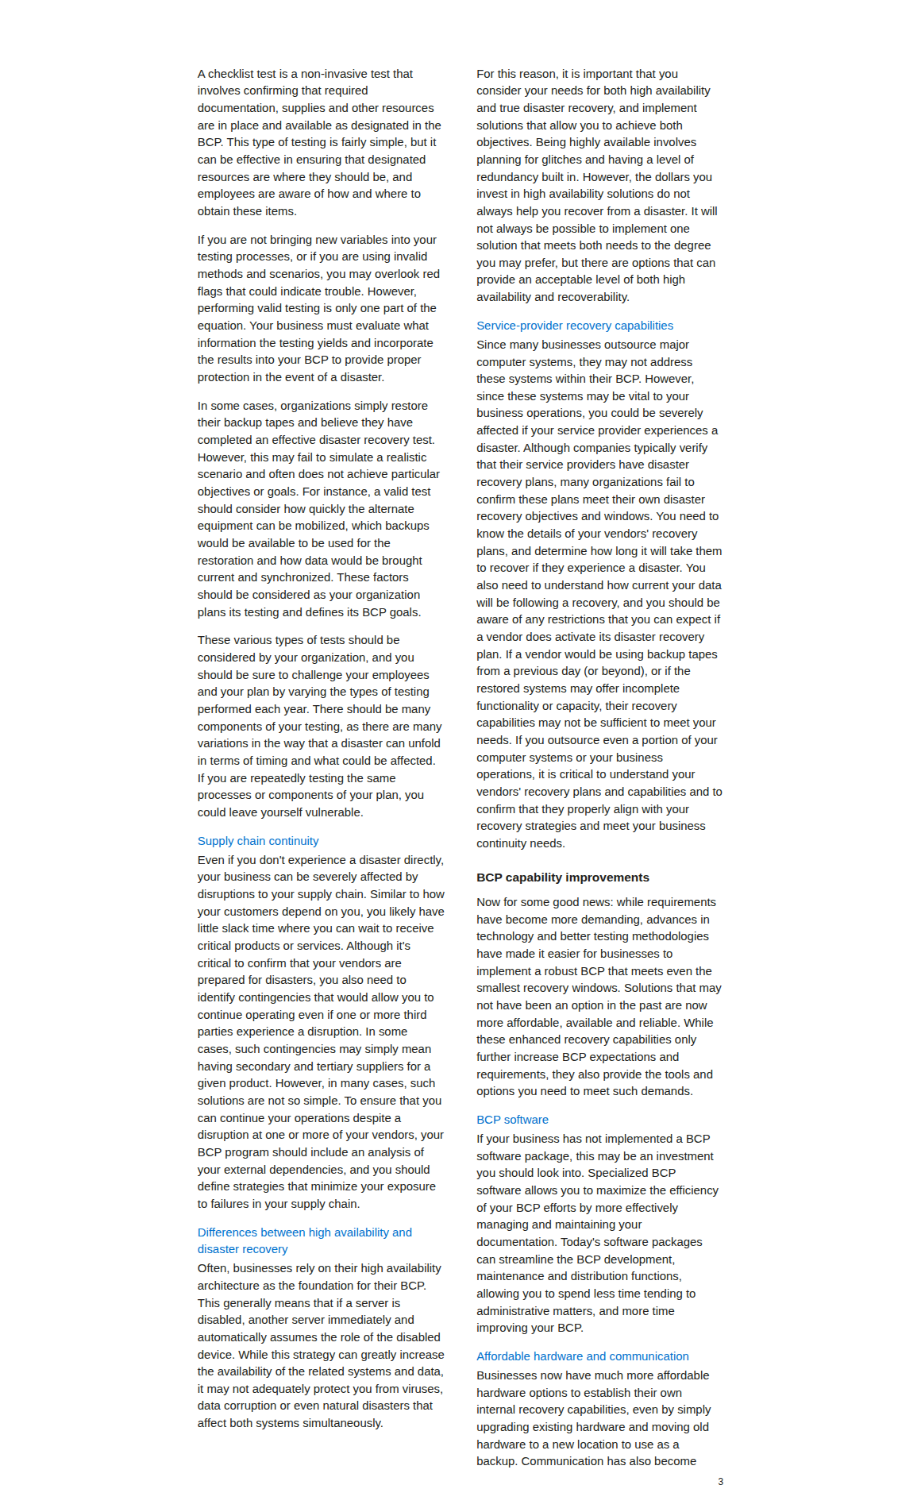A checklist test is a non-invasive test that involves confirming that required documentation, supplies and other resources are in place and available as designated in the BCP. This type of testing is fairly simple, but it can be effective in ensuring that designated resources are where they should be, and employees are aware of how and where to obtain these items.
If you are not bringing new variables into your testing processes, or if you are using invalid methods and scenarios, you may overlook red flags that could indicate trouble. However, performing valid testing is only one part of the equation. Your business must evaluate what information the testing yields and incorporate the results into your BCP to provide proper protection in the event of a disaster.
In some cases, organizations simply restore their backup tapes and believe they have completed an effective disaster recovery test. However, this may fail to simulate a realistic scenario and often does not achieve particular objectives or goals. For instance, a valid test should consider how quickly the alternate equipment can be mobilized, which backups would be available to be used for the restoration and how data would be brought current and synchronized. These factors should be considered as your organization plans its testing and defines its BCP goals.
These various types of tests should be considered by your organization, and you should be sure to challenge your employees and your plan by varying the types of testing performed each year. There should be many components of your testing, as there are many variations in the way that a disaster can unfold in terms of timing and what could be affected. If you are repeatedly testing the same processes or components of your plan, you could leave yourself vulnerable.
Supply chain continuity
Even if you don't experience a disaster directly, your business can be severely affected by disruptions to your supply chain. Similar to how your customers depend on you, you likely have little slack time where you can wait to receive critical products or services. Although it's critical to confirm that your vendors are prepared for disasters, you also need to identify contingencies that would allow you to continue operating even if one or more third parties experience a disruption. In some cases, such contingencies may simply mean having secondary and tertiary suppliers for a given product. However, in many cases, such solutions are not so simple. To ensure that you can continue your operations despite a disruption at one or more of your vendors, your BCP program should include an analysis of your external dependencies, and you should define strategies that minimize your exposure to failures in your supply chain.
Differences between high availability and disaster recovery
Often, businesses rely on their high availability architecture as the foundation for their BCP. This generally means that if a server is disabled, another server immediately and automatically assumes the role of the disabled device. While this strategy can greatly increase the availability of the related systems and data, it may not adequately protect you from viruses, data corruption or even natural disasters that affect both systems simultaneously.
For this reason, it is important that you consider your needs for both high availability and true disaster recovery, and implement solutions that allow you to achieve both objectives. Being highly available involves planning for glitches and having a level of redundancy built in. However, the dollars you invest in high availability solutions do not always help you recover from a disaster. It will not always be possible to implement one solution that meets both needs to the degree you may prefer, but there are options that can provide an acceptable level of both high availability and recoverability.
Service-provider recovery capabilities
Since many businesses outsource major computer systems, they may not address these systems within their BCP. However, since these systems may be vital to your business operations, you could be severely affected if your service provider experiences a disaster. Although companies typically verify that their service providers have disaster recovery plans, many organizations fail to confirm these plans meet their own disaster recovery objectives and windows. You need to know the details of your vendors' recovery plans, and determine how long it will take them to recover if they experience a disaster. You also need to understand how current your data will be following a recovery, and you should be aware of any restrictions that you can expect if a vendor does activate its disaster recovery plan. If a vendor would be using backup tapes from a previous day (or beyond), or if the restored systems may offer incomplete functionality or capacity, their recovery capabilities may not be sufficient to meet your needs. If you outsource even a portion of your computer systems or your business operations, it is critical to understand your vendors' recovery plans and capabilities and to confirm that they properly align with your recovery strategies and meet your business continuity needs.
BCP capability improvements
Now for some good news: while requirements have become more demanding, advances in technology and better testing methodologies have made it easier for businesses to implement a robust BCP that meets even the smallest recovery windows. Solutions that may not have been an option in the past are now more affordable, available and reliable. While these enhanced recovery capabilities only further increase BCP expectations and requirements, they also provide the tools and options you need to meet such demands.
BCP software
If your business has not implemented a BCP software package, this may be an investment you should look into. Specialized BCP software allows you to maximize the efficiency of your BCP efforts by more effectively managing and maintaining your documentation. Today's software packages can streamline the BCP development, maintenance and distribution functions, allowing you to spend less time tending to administrative matters, and more time improving your BCP.
Affordable hardware and communication
Businesses now have much more affordable hardware options to establish their own internal recovery capabilities, even by simply upgrading existing hardware and moving old hardware to a new location to use as a backup. Communication has also become
3